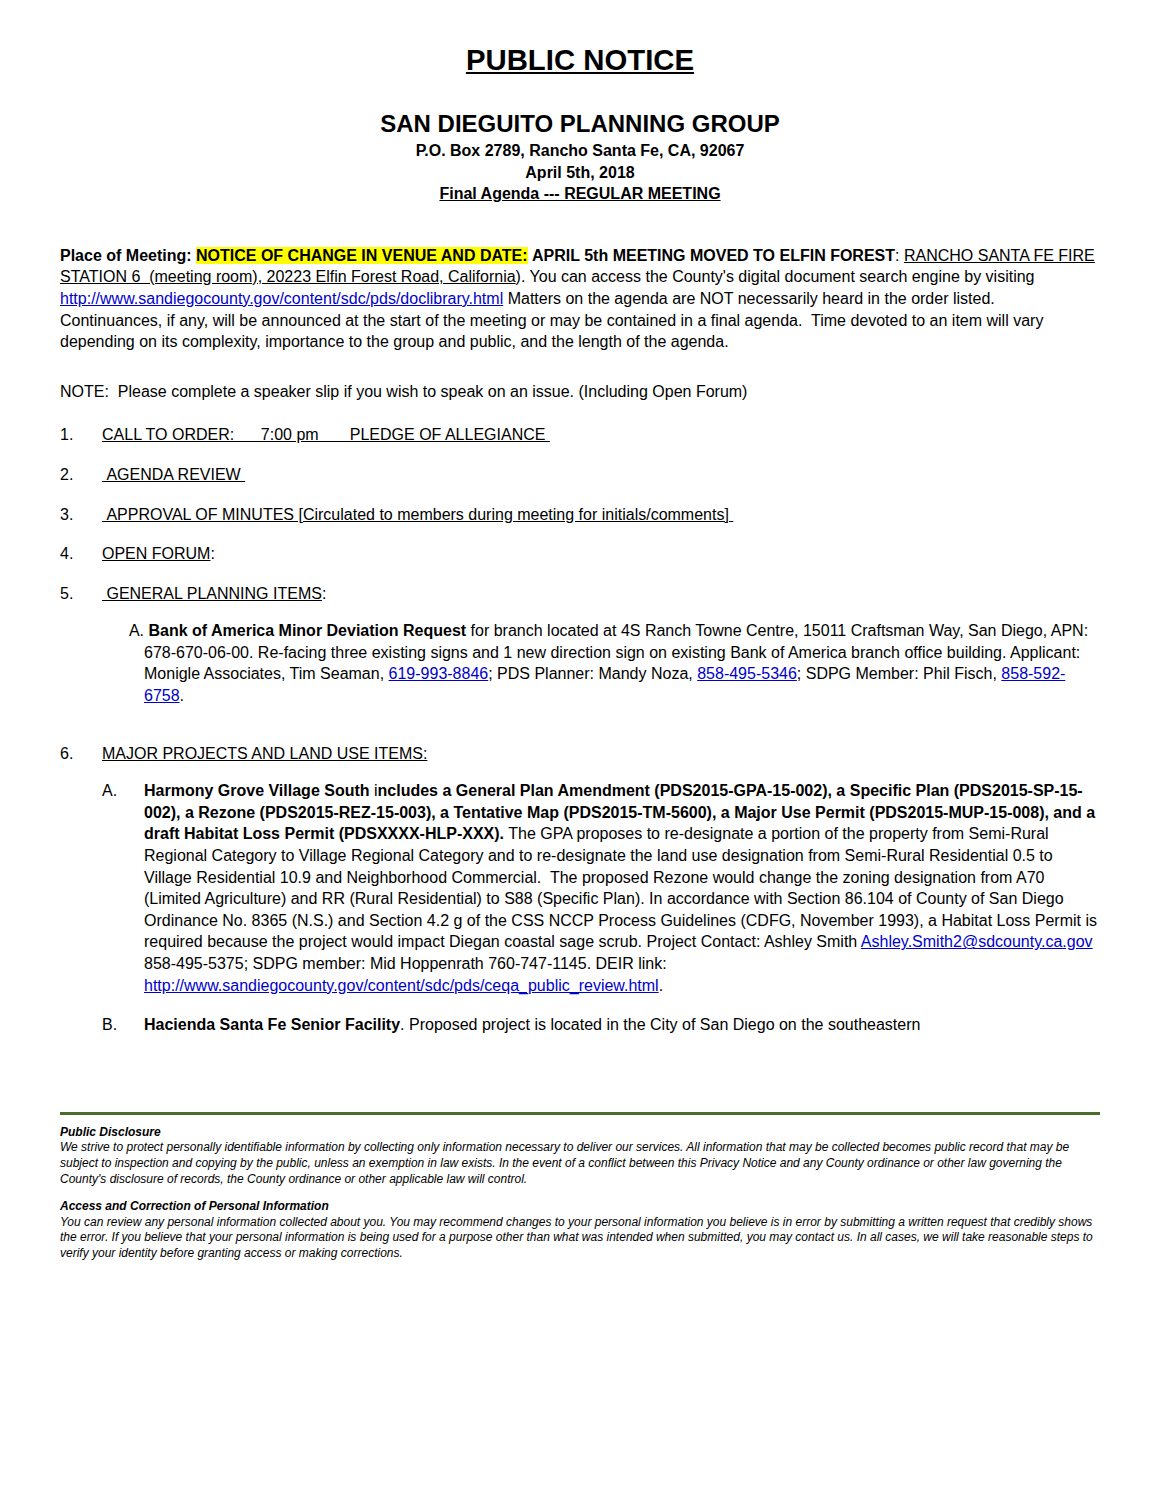PUBLIC NOTICE
SAN DIEGUITO PLANNING GROUP
P.O. Box 2789, Rancho Santa Fe, CA, 92067
April 5th, 2018
Final Agenda --- REGULAR MEETING
Place of Meeting: NOTICE OF CHANGE IN VENUE AND DATE: APRIL 5th MEETING MOVED TO ELFIN FOREST: RANCHO SANTA FE FIRE STATION 6 (meeting room), 20223 Elfin Forest Road, California). You can access the County's digital document search engine by visiting http://www.sandiegocounty.gov/content/sdc/pds/doclibrary.html Matters on the agenda are NOT necessarily heard in the order listed. Continuances, if any, will be announced at the start of the meeting or may be contained in a final agenda. Time devoted to an item will vary depending on its complexity, importance to the group and public, and the length of the agenda.
NOTE: Please complete a speaker slip if you wish to speak on an issue. (Including Open Forum)
| 1. | CALL TO ORDER: 7:00 pm PLEDGE OF ALLEGIANCE |
| 2. | AGENDA REVIEW |
| 3. | APPROVAL OF MINUTES [Circulated to members during meeting for initials/comments] |
| 4. | OPEN FORUM : |
| 5. | GENERAL PLANNING ITEMS : / A. / Bank of America Minor Deviation Request for branch located at 4S Ranch Towne Centre, 15011 Craftsman Way, San Diego, APN: 678-670-06-00. Re-facing three existing signs and 1 new direction sign on existing Bank of America branch office building. Applicant: Monigle Associates, Tim Seaman, 619-993-8846 ; PDS Planner: Mandy Noza, 858-495-5346 ; SDPG Member: Phil Fisch, 858-592-6758 . / |
| 6. | MAJOR PROJECTS AND LAND USE ITEMS: / A. / Harmony Grove Village South i ncludes a General Plan Amendment (PDS2015-GPA-15-002), a Specific Plan (PDS2015-SP-15-002), a Rezone (PDS2015-REZ-15-003), a Tentative Map (PDS2015-TM-5600), a Major Use Permit (PDS2015-MUP-15-008), and a draft Habitat Loss Permit (PDSXXXX-HLP-XXX). The GPA proposes to re-designate a portion of the property from Semi-Rural Regional Category to Village Regional Category and to re-designate the land use designation from Semi-Rural Residential 0.5 to Village Residential 10.9 and Neighborhood Commercial. The proposed Rezone would change the zoning designation from A70 (Limited Agriculture) and RR (Rural Residential) to S88 (Specific Plan). In accordance with Section 86.104 of County of San Diego Ordinance No. 8365 (N.S.) and Section 4.2 g of the CSS NCCP Process Guidelines (CDFG, November 1993), a Habitat Loss Permit is required because the project would impact Diegan coastal sage scrub. Project Contact: Ashley Smith Ashley.Smith2@sdcounty.ca.gov 858-495-5375; SDPG member: Mid Hoppenrath 760-747-1145. DEIR link: http://www.sandiegocounty.gov/content/sdc/pds/ceqa_public_review.html . / / B. / Hacienda Santa Fe Senior Facility . Proposed project is located in the City of San Diego on the southeastern / |
Public Disclosure
We strive to protect personally identifiable information by collecting only information necessary to deliver our services. All information that may be collected becomes public record that may be subject to inspection and copying by the public, unless an exemption in law exists. In the event of a conflict between this Privacy Notice and any County ordinance or other law governing the County's disclosure of records, the County ordinance or other applicable law will control.
Access and Correction of Personal Information
You can review any personal information collected about you. You may recommend changes to your personal information you believe is in error by submitting a written request that credibly shows the error. If you believe that your personal information is being used for a purpose other than what was intended when submitted, you may contact us. In all cases, we will take reasonable steps to verify your identity before granting access or making corrections.